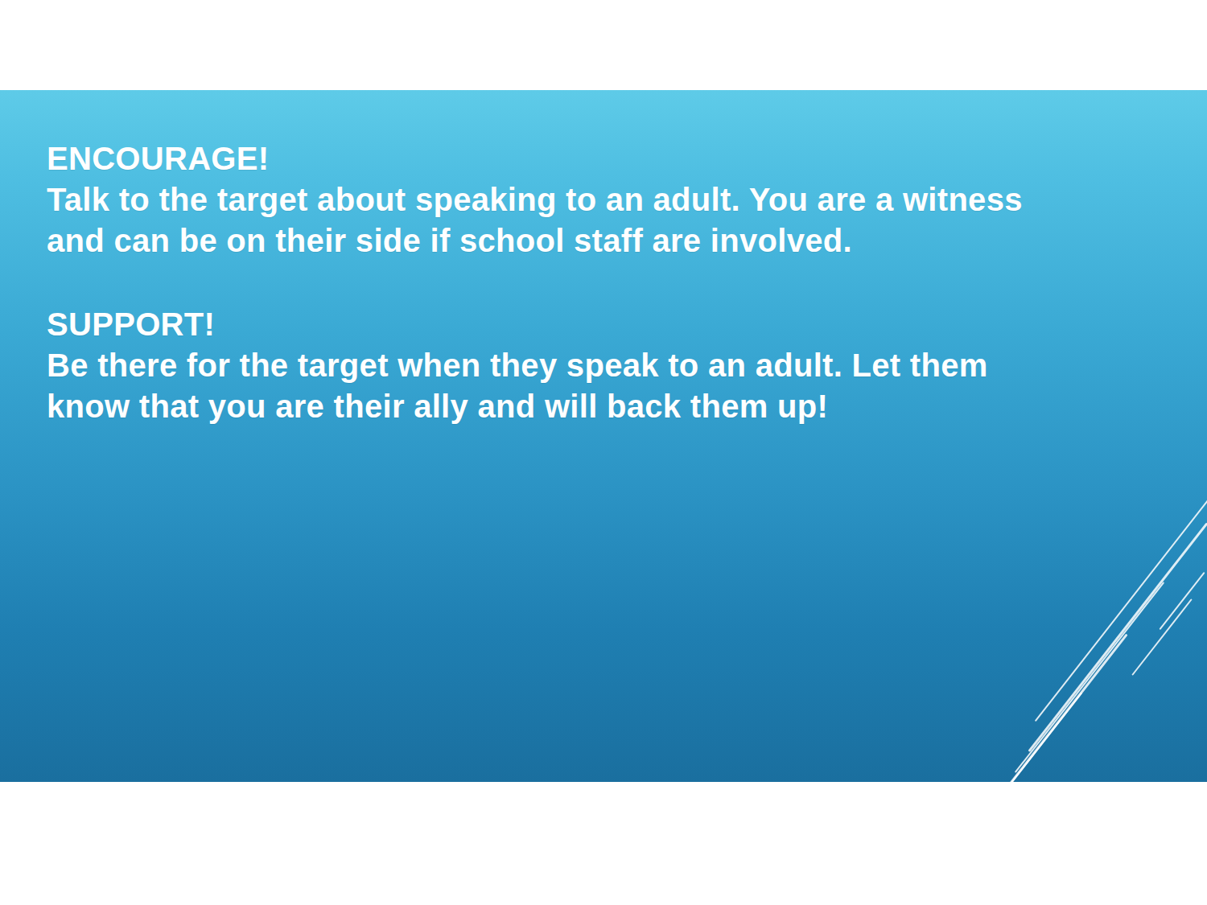ENCOURAGE!
Talk to the target about speaking to an adult. You are a witness and can be on their side if school staff are involved.
SUPPORT!
Be there for the target when they speak to an adult. Let them know that you are their ally and will back them up!